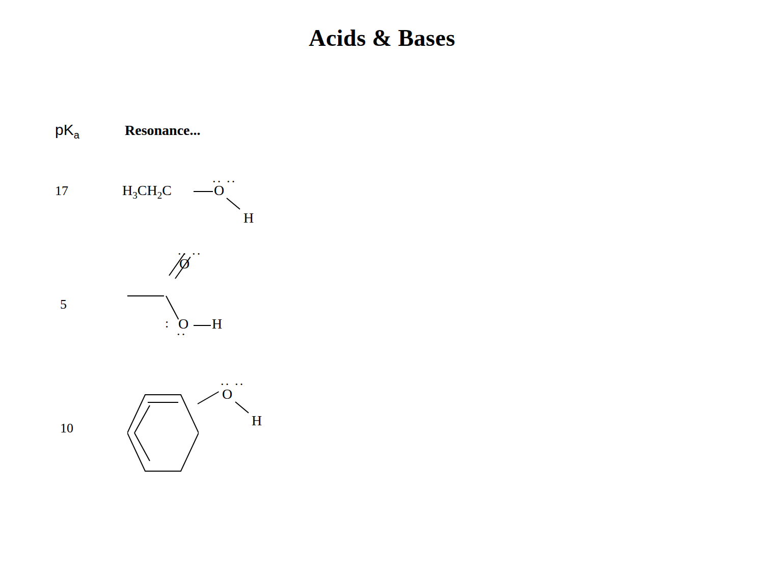Acids & Bases
pKa
Resonance...
17
5
10
H3CH2C ·· ·· O H
·· ·· O : O ·· H
·· ·· O H